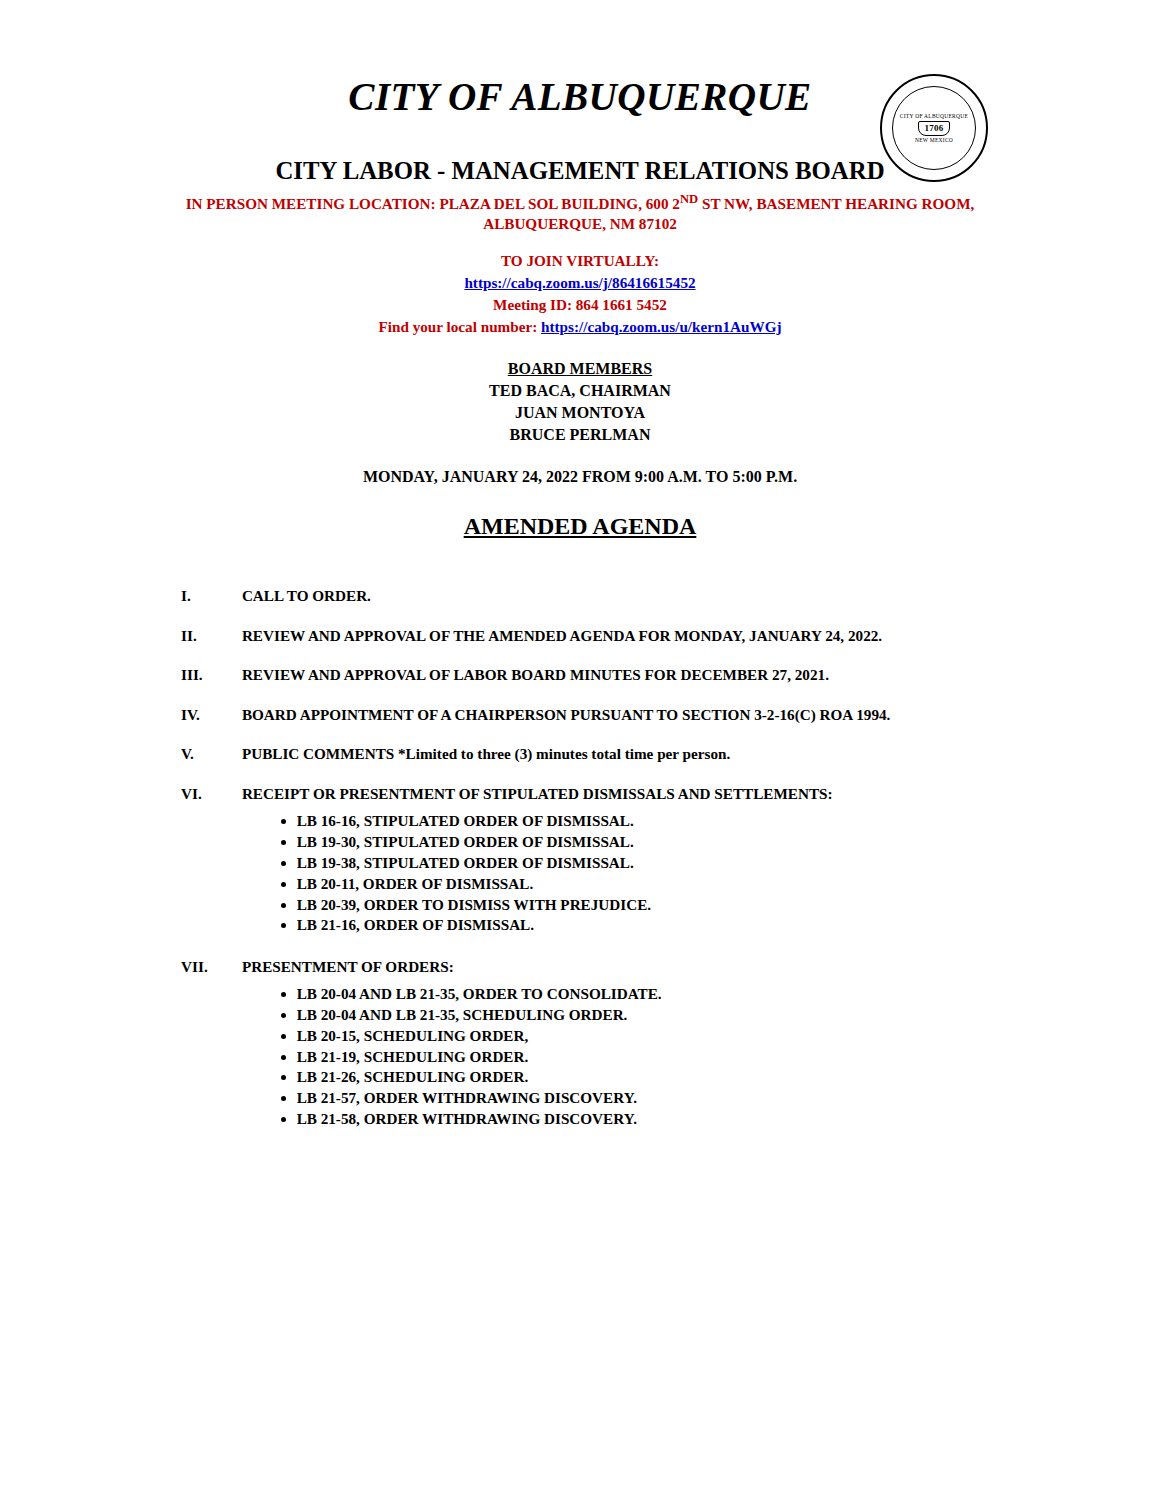CITY OF ALBUQUERQUE
1706
NEW MEXICO
CITY OF ALBUQUERQUE
CITY LABOR - MANAGEMENT RELATIONS BOARD
IN PERSON MEETING LOCATION: PLAZA DEL SOL BUILDING, 600 2ND ST NW, BASEMENT HEARING ROOM, ALBUQUERQUE, NM 87102
TO JOIN VIRTUALLY:
https://cabq.zoom.us/j/86416615452
Meeting ID: 864 1661 5452
Find your local number: https://cabq.zoom.us/u/kern1AuWGj
BOARD MEMBERS
TED BACA, CHAIRMAN
JUAN MONTOYA
BRUCE PERLMAN
MONDAY, JANUARY 24, 2022 FROM 9:00 A.M. TO 5:00 P.M.
AMENDED AGENDA
I. CALL TO ORDER.
II. REVIEW AND APPROVAL OF THE AMENDED AGENDA FOR MONDAY, JANUARY 24, 2022.
III. REVIEW AND APPROVAL OF LABOR BOARD MINUTES FOR DECEMBER 27, 2021.
IV. BOARD APPOINTMENT OF A CHAIRPERSON PURSUANT TO SECTION 3-2-16(C) ROA 1994.
V. PUBLIC COMMENTS *Limited to three (3) minutes total time per person.
VI. RECEIPT OR PRESENTMENT OF STIPULATED DISMISSALS AND SETTLEMENTS:
LB 16-16, STIPULATED ORDER OF DISMISSAL.
LB 19-30, STIPULATED ORDER OF DISMISSAL.
LB 19-38, STIPULATED ORDER OF DISMISSAL.
LB 20-11, ORDER OF DISMISSAL.
LB 20-39, ORDER TO DISMISS WITH PREJUDICE.
LB 21-16, ORDER OF DISMISSAL.
VII. PRESENTMENT OF ORDERS:
LB 20-04 AND LB 21-35, ORDER TO CONSOLIDATE.
LB 20-04 AND LB 21-35, SCHEDULING ORDER.
LB 20-15, SCHEDULING ORDER,
LB 21-19, SCHEDULING ORDER.
LB 21-26, SCHEDULING ORDER.
LB 21-57, ORDER WITHDRAWING DISCOVERY.
LB 21-58, ORDER WITHDRAWING DISCOVERY.